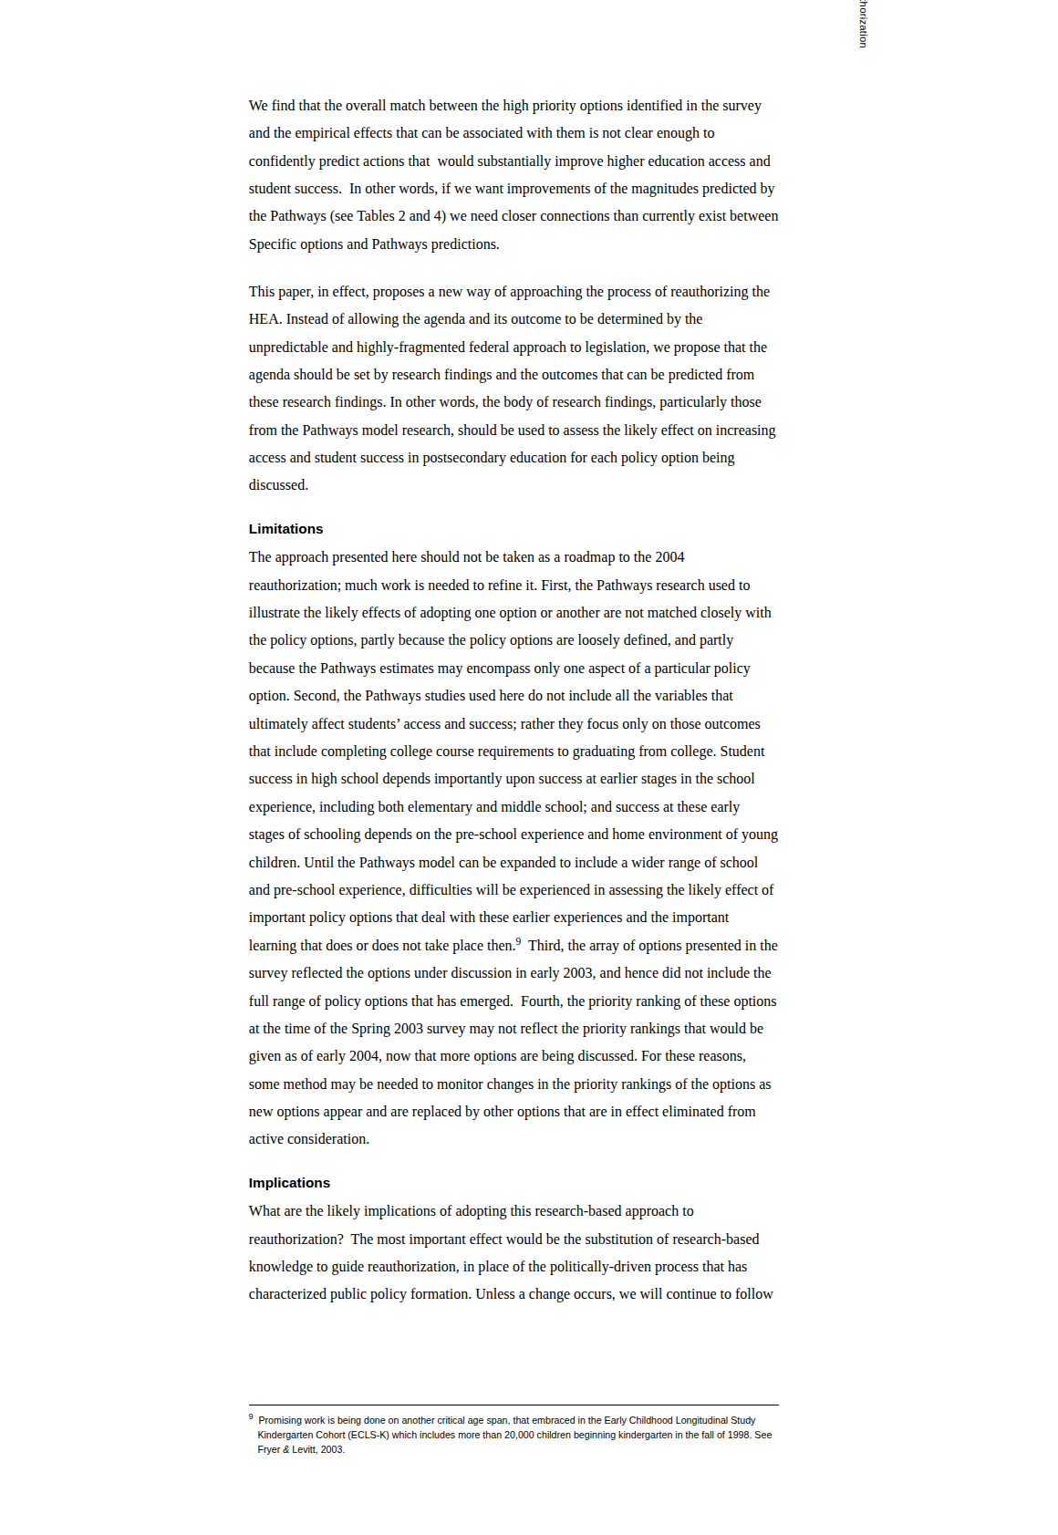15 – WISCAPE Reorienting the HEA Reauthorization
We find that the overall match between the high priority options identified in the survey and the empirical effects that can be associated with them is not clear enough to confidently predict actions that would substantially improve higher education access and student success. In other words, if we want improvements of the magnitudes predicted by the Pathways (see Tables 2 and 4) we need closer connections than currently exist between Specific options and Pathways predictions.
This paper, in effect, proposes a new way of approaching the process of reauthorizing the HEA. Instead of allowing the agenda and its outcome to be determined by the unpredictable and highly-fragmented federal approach to legislation, we propose that the agenda should be set by research findings and the outcomes that can be predicted from these research findings. In other words, the body of research findings, particularly those from the Pathways model research, should be used to assess the likely effect on increasing access and student success in postsecondary education for each policy option being discussed.
Limitations
The approach presented here should not be taken as a roadmap to the 2004 reauthorization; much work is needed to refine it. First, the Pathways research used to illustrate the likely effects of adopting one option or another are not matched closely with the policy options, partly because the policy options are loosely defined, and partly because the Pathways estimates may encompass only one aspect of a particular policy option. Second, the Pathways studies used here do not include all the variables that ultimately affect students’ access and success; rather they focus only on those outcomes that include completing college course requirements to graduating from college. Student success in high school depends importantly upon success at earlier stages in the school experience, including both elementary and middle school; and success at these early stages of schooling depends on the pre-school experience and home environment of young children. Until the Pathways model can be expanded to include a wider range of school and pre-school experience, difficulties will be experienced in assessing the likely effect of important policy options that deal with these earlier experiences and the important learning that does or does not take place then.9 Third, the array of options presented in the survey reflected the options under discussion in early 2003, and hence did not include the full range of policy options that has emerged. Fourth, the priority ranking of these options at the time of the Spring 2003 survey may not reflect the priority rankings that would be given as of early 2004, now that more options are being discussed. For these reasons, some method may be needed to monitor changes in the priority rankings of the options as new options appear and are replaced by other options that are in effect eliminated from active consideration.
Implications
What are the likely implications of adopting this research-based approach to reauthorization? The most important effect would be the substitution of research-based knowledge to guide reauthorization, in place of the politically-driven process that has characterized public policy formation. Unless a change occurs, we will continue to follow
9 Promising work is being done on another critical age span, that embraced in the Early Childhood Longitudinal Study Kindergarten Cohort (ECLS-K) which includes more than 20,000 children beginning kindergarten in the fall of 1998. See Fryer & Levitt, 2003.